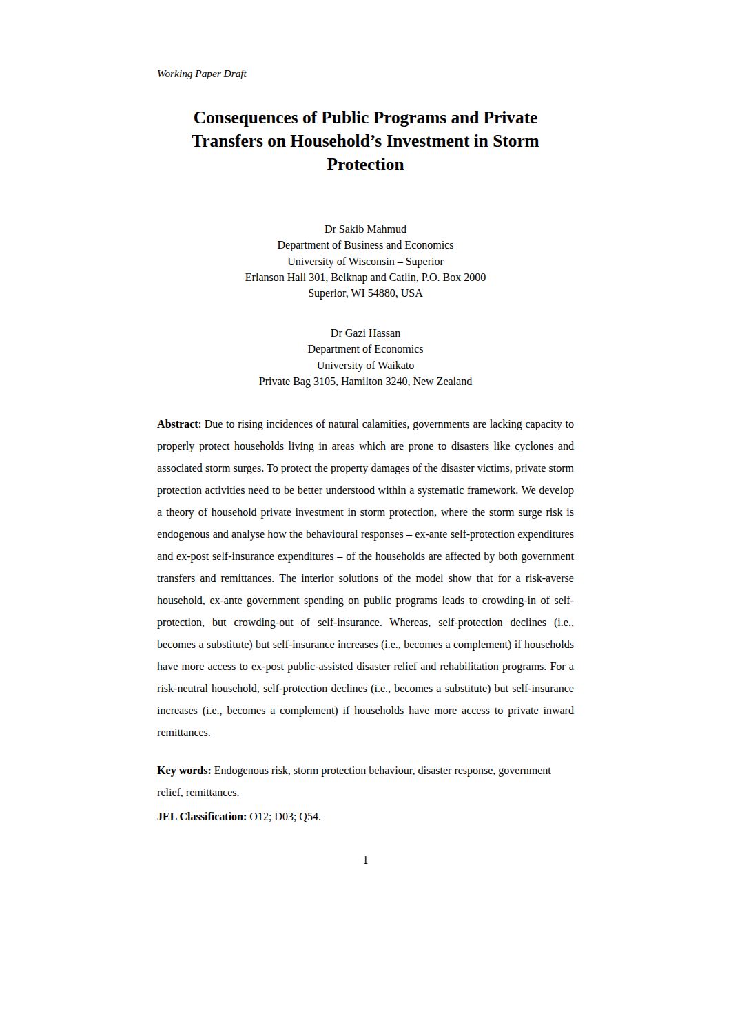Working Paper Draft
Consequences of Public Programs and Private Transfers on Household’s Investment in Storm Protection
Dr Sakib Mahmud
Department of Business and Economics
University of Wisconsin – Superior
Erlanson Hall 301, Belknap and Catlin, P.O. Box 2000
Superior, WI 54880, USA
Dr Gazi Hassan
Department of Economics
University of Waikato
Private Bag 3105, Hamilton 3240, New Zealand
Abstract: Due to rising incidences of natural calamities, governments are lacking capacity to properly protect households living in areas which are prone to disasters like cyclones and associated storm surges. To protect the property damages of the disaster victims, private storm protection activities need to be better understood within a systematic framework. We develop a theory of household private investment in storm protection, where the storm surge risk is endogenous and analyse how the behavioural responses – ex-ante self-protection expenditures and ex-post self-insurance expenditures – of the households are affected by both government transfers and remittances. The interior solutions of the model show that for a risk-averse household, ex-ante government spending on public programs leads to crowding-in of self-protection, but crowding-out of self-insurance. Whereas, self-protection declines (i.e., becomes a substitute) but self-insurance increases (i.e., becomes a complement) if households have more access to ex-post public-assisted disaster relief and rehabilitation programs. For a risk-neutral household, self-protection declines (i.e., becomes a substitute) but self-insurance increases (i.e., becomes a complement) if households have more access to private inward remittances.
Key words: Endogenous risk, storm protection behaviour, disaster response, government relief, remittances.
JEL Classification: O12; D03; Q54.
1